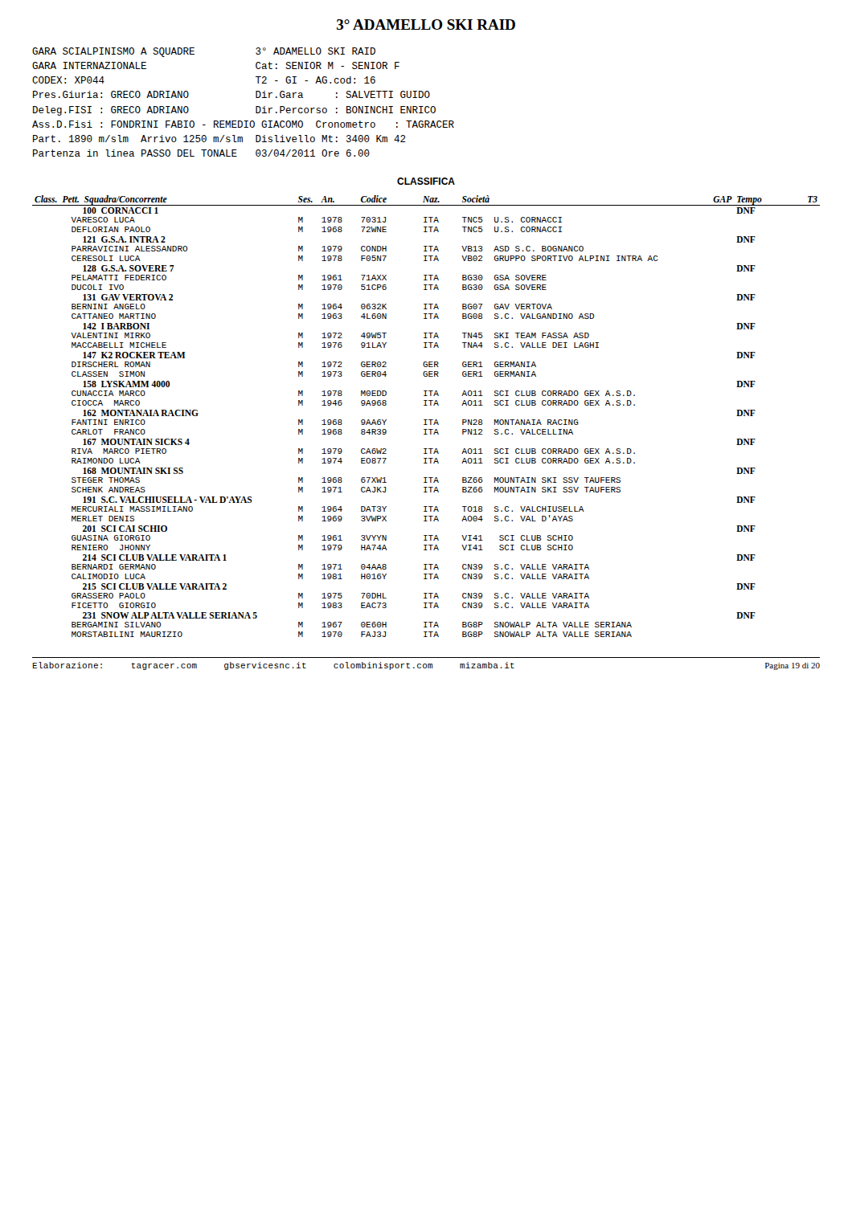3° ADAMELLO SKI RAID
GARA SCIALPINISMO A SQUADRE 3° ADAMELLO SKI RAID GARA INTERNAZIONALE Cat: SENIOR M - SENIOR F CODEX: XP044 T2 - GI - AG.cod: 16 Pres.Giuria: GRECO ADRIANO Dir.Gara : SALVETTI GUIDO Deleg.FISI : GRECO ADRIANO Dir.Percorso : BONINCHI ENRICO Ass.D.Fisi : FONDRINI FABIO - REMEDIO GIACOMO Cronometro : TAGRACER Part. 1890 m/slm Arrivo 1250 m/slm Dislivello Mt: 3400 Km 42 Partenza in linea PASSO DEL TONALE 03/04/2011 Ore 6.00
CLASSIFICA
| Class. | Pett. Squadra/Concorrente | Ses. | An. | Codice | Naz. | Società | GAP | Tempo | T3 |
| --- | --- | --- | --- | --- | --- | --- | --- | --- | --- |
| | 100 CORNACCI 1 | | | | | | | DNF | |
| | VARESCO LUCA | M | 1978 | 7031J | ITA | TNC5 U.S. CORNACCI | | | |
| | DEFLORIAN PAOLO | M | 1968 | 72WNE | ITA | TNC5 U.S. CORNACCI | | | |
| | 121 G.S.A. INTRA 2 | | | | | | | DNF | |
| | PARRAVICINI ALESSANDRO | M | 1979 | CONDH | ITA | VB13 ASD S.C. BOGNANCO | | | |
| | CERESOLI LUCA | M | 1978 | F05N7 | ITA | VB02 GRUPPO SPORTIVO ALPINI INTRA AC | | | |
| | 128 G.S.A. SOVERE 7 | | | | | | | DNF | |
| | PELAMATTI FEDERICO | M | 1961 | 71AXX | ITA | BG30 GSA SOVERE | | | |
| | DUCOLI IVO | M | 1970 | 51CP6 | ITA | BG30 GSA SOVERE | | | |
| | 131 GAV VERTOVA 2 | | | | | | | DNF | |
| | BERNINI ANGELO | M | 1964 | 0632K | ITA | BG07 GAV VERTOVA | | | |
| | CATTANEO MARTINO | M | 1963 | 4L60N | ITA | BG08 S.C. VALGANDINO ASD | | | |
| | 142 I BARBONI | | | | | | | DNF | |
| | VALENTINI MIRKO | M | 1972 | 49W5T | ITA | TN45 SKI TEAM FASSA ASD | | | |
| | MACCABELLI MICHELE | M | 1976 | 91LAY | ITA | TNA4 S.C. VALLE DEI LAGHI | | | |
| | 147 K2 ROCKER TEAM | | | | | | | DNF | |
| | DIRSCHERL ROMAN | M | 1972 | GER02 | GER | GER1 GERMANIA | | | |
| | CLASSEN SIMON | M | 1973 | GER04 | GER | GER1 GERMANIA | | | |
| | 158 LYSKAMM 4000 | | | | | | | DNF | |
| | CUNACCIA MARCO | M | 1978 | M0EDD | ITA | AO11 SCI CLUB CORRADO GEX A.S.D. | | | |
| | CIOCCA MARCO | M | 1946 | 9A968 | ITA | AO11 SCI CLUB CORRADO GEX A.S.D. | | | |
| | 162 MONTANAIA RACING | | | | | | | DNF | |
| | FANTINI ENRICO | M | 1968 | 9AA6Y | ITA | PN28 MONTANAIA RACING | | | |
| | CARLOT FRANCO | M | 1968 | 84R39 | ITA | PN12 S.C. VALCELLINA | | | |
| | 167 MOUNTAIN SICKS 4 | | | | | | | DNF | |
| | RIVA MARCO PIETRO | M | 1979 | CA6W2 | ITA | AO11 SCI CLUB CORRADO GEX A.S.D. | | | |
| | RAIMONDO LUCA | M | 1974 | EO877 | ITA | AO11 SCI CLUB CORRADO GEX A.S.D. | | | |
| | 168 MOUNTAIN SKI SS | | | | | | | DNF | |
| | STEGER THOMAS | M | 1968 | 67XW1 | ITA | BZ66 MOUNTAIN SKI SSV TAUFERS | | | |
| | SCHENK ANDREAS | M | 1971 | CAJKJ | ITA | BZ66 MOUNTAIN SKI SSV TAUFERS | | | |
| | 191 S.C. VALCHIUSELLA - VAL D'AYAS | | | | | | | DNF | |
| | MERCURIALI MASSIMILIANO | M | 1964 | DAT3Y | ITA | TO18 S.C. VALCHIUSELLA | | | |
| | MERLET DENIS | M | 1969 | 3VWPX | ITA | AO04 S.C. VAL D'AYAS | | | |
| | 201 SCI CAI SCHIO | | | | | | | DNF | |
| | GUASINA GIORGIO | M | 1961 | 3VYYN | ITA | VI41 SCI CLUB SCHIO | | | |
| | RENIERO JHONNY | M | 1979 | HA74A | ITA | VI41 SCI CLUB SCHIO | | | |
| | 214 SCI CLUB VALLE VARAITA 1 | | | | | | | DNF | |
| | BERNARDI GERMANO | M | 1971 | 04AA8 | ITA | CN39 S.C. VALLE VARAITA | | | |
| | CALIMODIO LUCA | M | 1981 | H016Y | ITA | CN39 S.C. VALLE VARAITA | | | |
| | 215 SCI CLUB VALLE VARAITA 2 | | | | | | | DNF | |
| | GRASSERO PAOLO | M | 1975 | 70DHL | ITA | CN39 S.C. VALLE VARAITA | | | |
| | FICETTO GIORGIO | M | 1983 | EAC73 | ITA | CN39 S.C. VALLE VARAITA | | | |
| | 231 SNOW ALP ALTA VALLE SERIANA 5 | | | | | | | DNF | |
| | BERGAMINI SILVANO | M | 1967 | 0E60H | ITA | BG8P SNOWALP ALTA VALLE SERIANA | | | |
| | MORSTABILINI MAURIZIO | M | 1970 | FAJ3J | ITA | BG8P SNOWALP ALTA VALLE SERIANA | | | |
Elaborazione: tagracer.com gbservicesnc.it colombinisport.com mizamba.it
Pagina 19 di 20